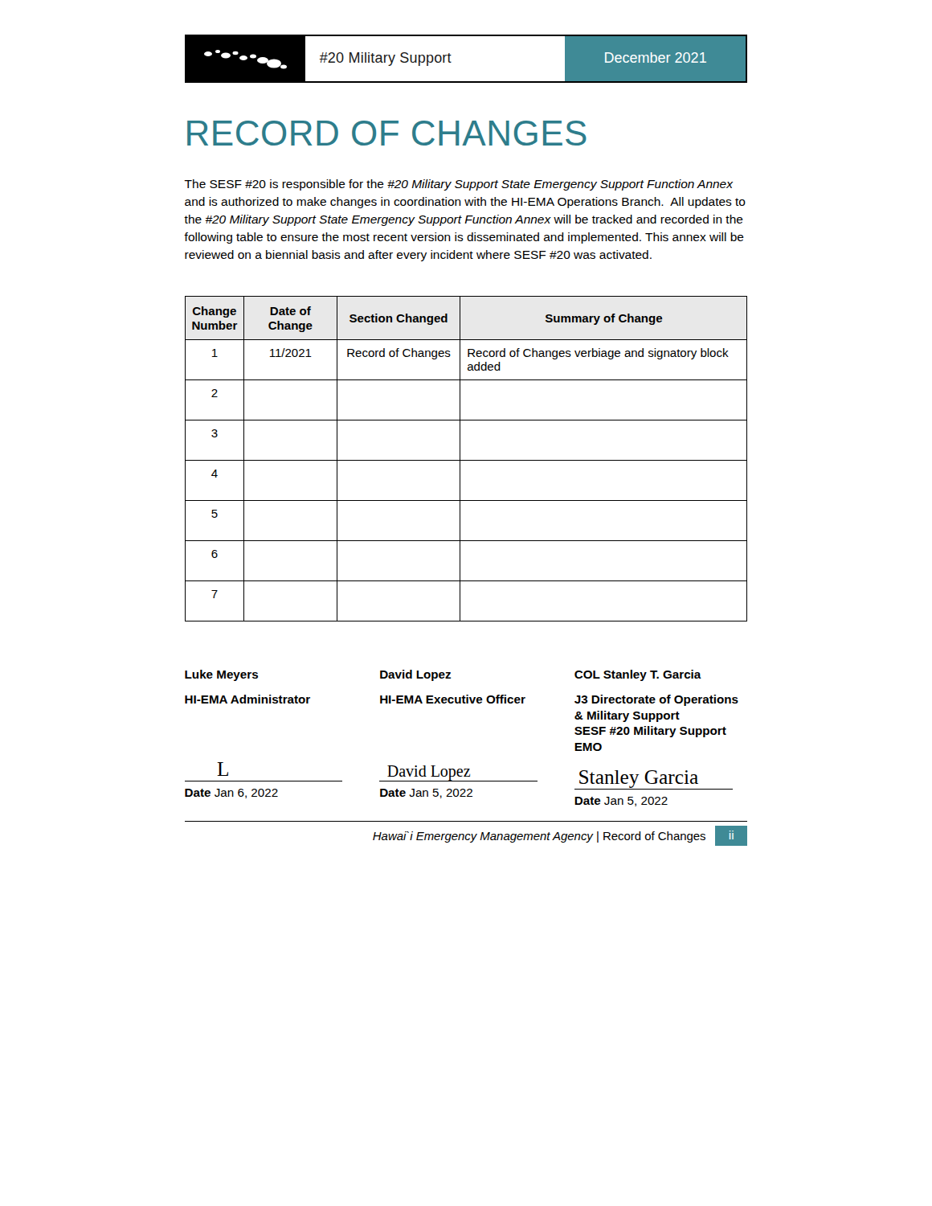#20 Military Support
December 2021
RECORD OF CHANGES
The SESF #20 is responsible for the #20 Military Support State Emergency Support Function Annex and is authorized to make changes in coordination with the HI-EMA Operations Branch. All updates to the #20 Military Support State Emergency Support Function Annex will be tracked and recorded in the following table to ensure the most recent version is disseminated and implemented. This annex will be reviewed on a biennial basis and after every incident where SESF #20 was activated.
| Change Number | Date of Change | Section Changed | Summary of Change |
| --- | --- | --- | --- |
| 1 | 11/2021 | Record of Changes | Record of Changes verbiage and signatory block added |
| 2 | | | |
| 3 | | | |
| 4 | | | |
| 5 | | | |
| 6 | | | |
| 7 | | | |
Luke Meyers
HI-EMA Administrator
L
Date Jan 6, 2022
David Lopez
HI-EMA Executive Officer
David Lopez
Date Jan 5, 2022
COL Stanley T. Garcia
J3 Directorate of Operations & Military Support
SESF #20 Military Support EMO
Stanley Garcia
Date Jan 5, 2022
Hawai`i Emergency Management Agency | Record of Changes
ii